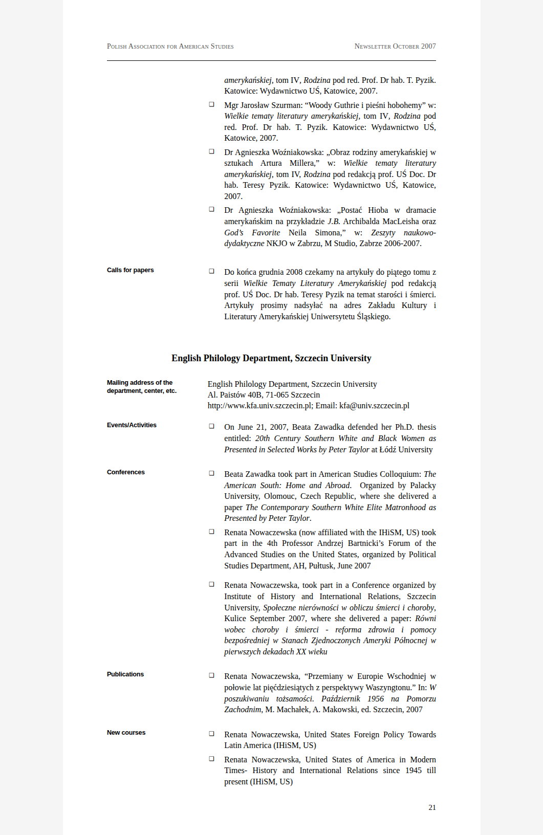Polish Association for American Studies
Newsletter October 2007
amerykańskiej, tom IV, Rodzina pod red. Prof. Dr hab. T. Pyzik. Katowice: Wydawnictwo UŚ, Katowice, 2007.
Mgr Jarosław Szurman: “Woody Guthrie i pieśni hobohemy” w: Wielkie tematy literatury amerykańskiej, tom IV, Rodzina pod red. Prof. Dr hab. T. Pyzik. Katowice: Wydawnictwo UŚ, Katowice, 2007.
Dr Agnieszka Woźniakowska: „Obraz rodziny amerykańskiej w sztukach Artura Millera,” w: Wielkie tematy literatury amerykańskiej, tom IV, Rodzina pod redakcją prof. UŚ Doc. Dr hab. Teresy Pyzik. Katowice: Wydawnictwo UŚ, Katowice, 2007.
Dr Agnieszka Woźniakowska: „Postać Hioba w dramacie amerykańskim na przykładzie J.B. Archibalda MacLeisha oraz God’s Favorite Neila Simona,” w: Zeszyty naukowo-dydaktyczne NKJO w Zabrzu, M Studio, Zabrze 2006-2007.
Calls for papers
Do końca grudnia 2008 czekamy na artykuły do piątego tomu z serii Wielkie Tematy Literatury Amerykańskiej pod redakcją prof. UŚ Doc. Dr hab. Teresy Pyzik na temat starości i śmierci. Artykuły prosimy nadsyłać na adres Zakładu Kultury i Literatury Amerykańskiej Uniwersytetu Śląskiego.
English Philology Department, Szczecin University
Mailing address of the department, center, etc.
English Philology Department, Szczecin University
Al. Paistów 40B, 71-065 Szczecin
http://www.kfa.univ.szczecin.pl; Email: kfa@univ.szczecin.pl
Events/Activities
On June 21, 2007, Beata Zawadka defended her Ph.D. thesis entitled: 20th Century Southern White and Black Women as Presented in Selected Works by Peter Taylor at Łódź University
Conferences
Beata Zawadka took part in American Studies Colloquium: The American South: Home and Abroad. Organized by Palacky University, Olomouc, Czech Republic, where she delivered a paper The Contemporary Southern White Elite Matronhood as Presented by Peter Taylor.
Renata Nowaczewska (now affiliated with the IHiSM, US) took part in the 4th Professor Andrzej Bartnicki’s Forum of the Advanced Studies on the United States, organized by Political Studies Department, AH, Pułtusk, June 2007
Renata Nowaczewska, took part in a Conference organized by Institute of History and International Relations, Szczecin University, Społeczne nierówności w obliczu śmierci i choroby, Kulice September 2007, where she delivered a paper: Równi wobec choroby i śmierci - reforma zdrowia i pomocy bezpośredniej w Stanach Zjednoczonych Ameryki Północnej w pierwszych dekadach XX wieku
Publications
Renata Nowaczewska, “Przemiany w Europie Wschodniej w połowie lat pięćdziesiątych z perspektywy Waszyngtonu.” In: W poszukiwaniu tożsamości. Październik 1956 na Pomorzu Zachodnim, M. Machałek, A. Makowski, ed. Szczecin, 2007
New courses
Renata Nowaczewska, United States Foreign Policy Towards Latin America (IHiSM, US)
Renata Nowaczewska, United States of America in Modern Times- History and International Relations since 1945 till present (IHiSM, US)
21